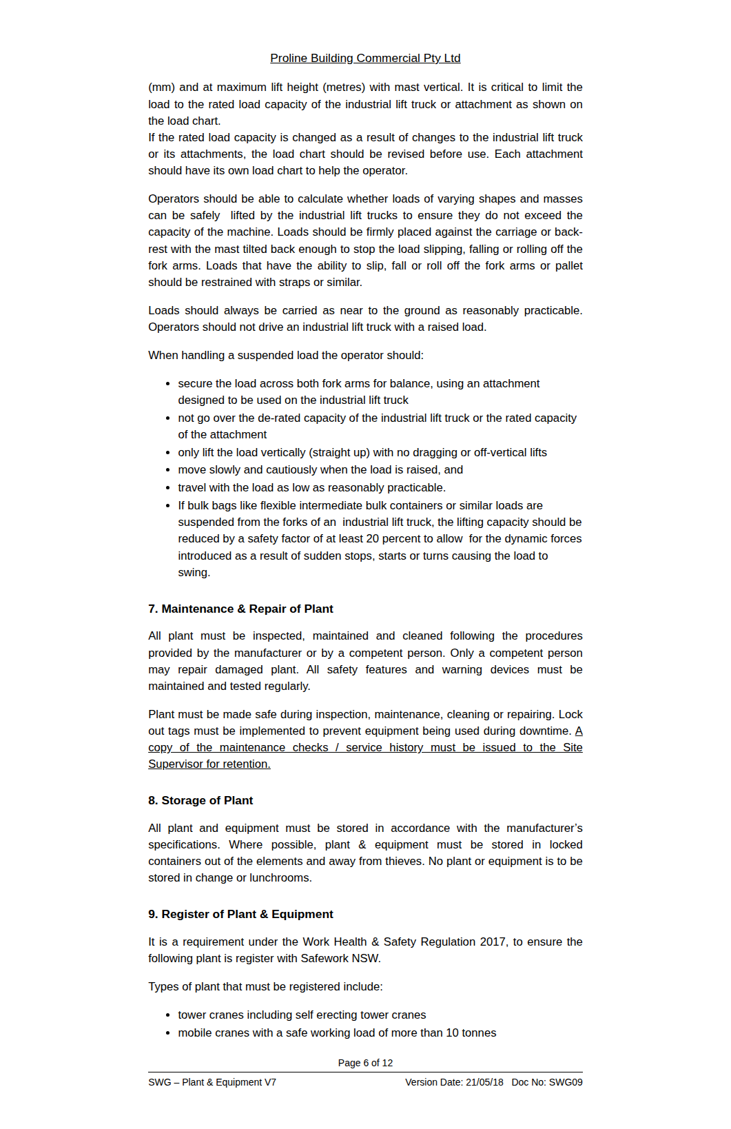Proline Building Commercial Pty Ltd
(mm) and at maximum lift height (metres) with mast vertical. It is critical to limit the load to the rated load capacity of the industrial lift truck or attachment as shown on the load chart.
If the rated load capacity is changed as a result of changes to the industrial lift truck or its attachments, the load chart should be revised before use. Each attachment should have its own load chart to help the operator.
Operators should be able to calculate whether loads of varying shapes and masses can be safely lifted by the industrial lift trucks to ensure they do not exceed the capacity of the machine. Loads should be firmly placed against the carriage or back-rest with the mast tilted back enough to stop the load slipping, falling or rolling off the fork arms. Loads that have the ability to slip, fall or roll off the fork arms or pallet should be restrained with straps or similar.
Loads should always be carried as near to the ground as reasonably practicable. Operators should not drive an industrial lift truck with a raised load.
When handling a suspended load the operator should:
secure the load across both fork arms for balance, using an attachment designed to be used on the industrial lift truck
not go over the de-rated capacity of the industrial lift truck or the rated capacity of the attachment
only lift the load vertically (straight up) with no dragging or off-vertical lifts
move slowly and cautiously when the load is raised, and
travel with the load as low as reasonably practicable.
If bulk bags like flexible intermediate bulk containers or similar loads are suspended from the forks of an industrial lift truck, the lifting capacity should be reduced by a safety factor of at least 20 percent to allow for the dynamic forces introduced as a result of sudden stops, starts or turns causing the load to swing.
7. Maintenance & Repair of Plant
All plant must be inspected, maintained and cleaned following the procedures provided by the manufacturer or by a competent person. Only a competent person may repair damaged plant. All safety features and warning devices must be maintained and tested regularly.
Plant must be made safe during inspection, maintenance, cleaning or repairing. Lock out tags must be implemented to prevent equipment being used during downtime. A copy of the maintenance checks / service history must be issued to the Site Supervisor for retention.
8. Storage of Plant
All plant and equipment must be stored in accordance with the manufacturer’s specifications. Where possible, plant & equipment must be stored in locked containers out of the elements and away from thieves. No plant or equipment is to be stored in change or lunchrooms.
9. Register of Plant & Equipment
It is a requirement under the Work Health & Safety Regulation 2017, to ensure the following plant is register with Safework NSW.
Types of plant that must be registered include:
tower cranes including self erecting tower cranes
mobile cranes with a safe working load of more than 10 tonnes
Page 6 of 12
SWG – Plant & Equipment V7
Version Date: 21/05/18 Doc No: SWG09